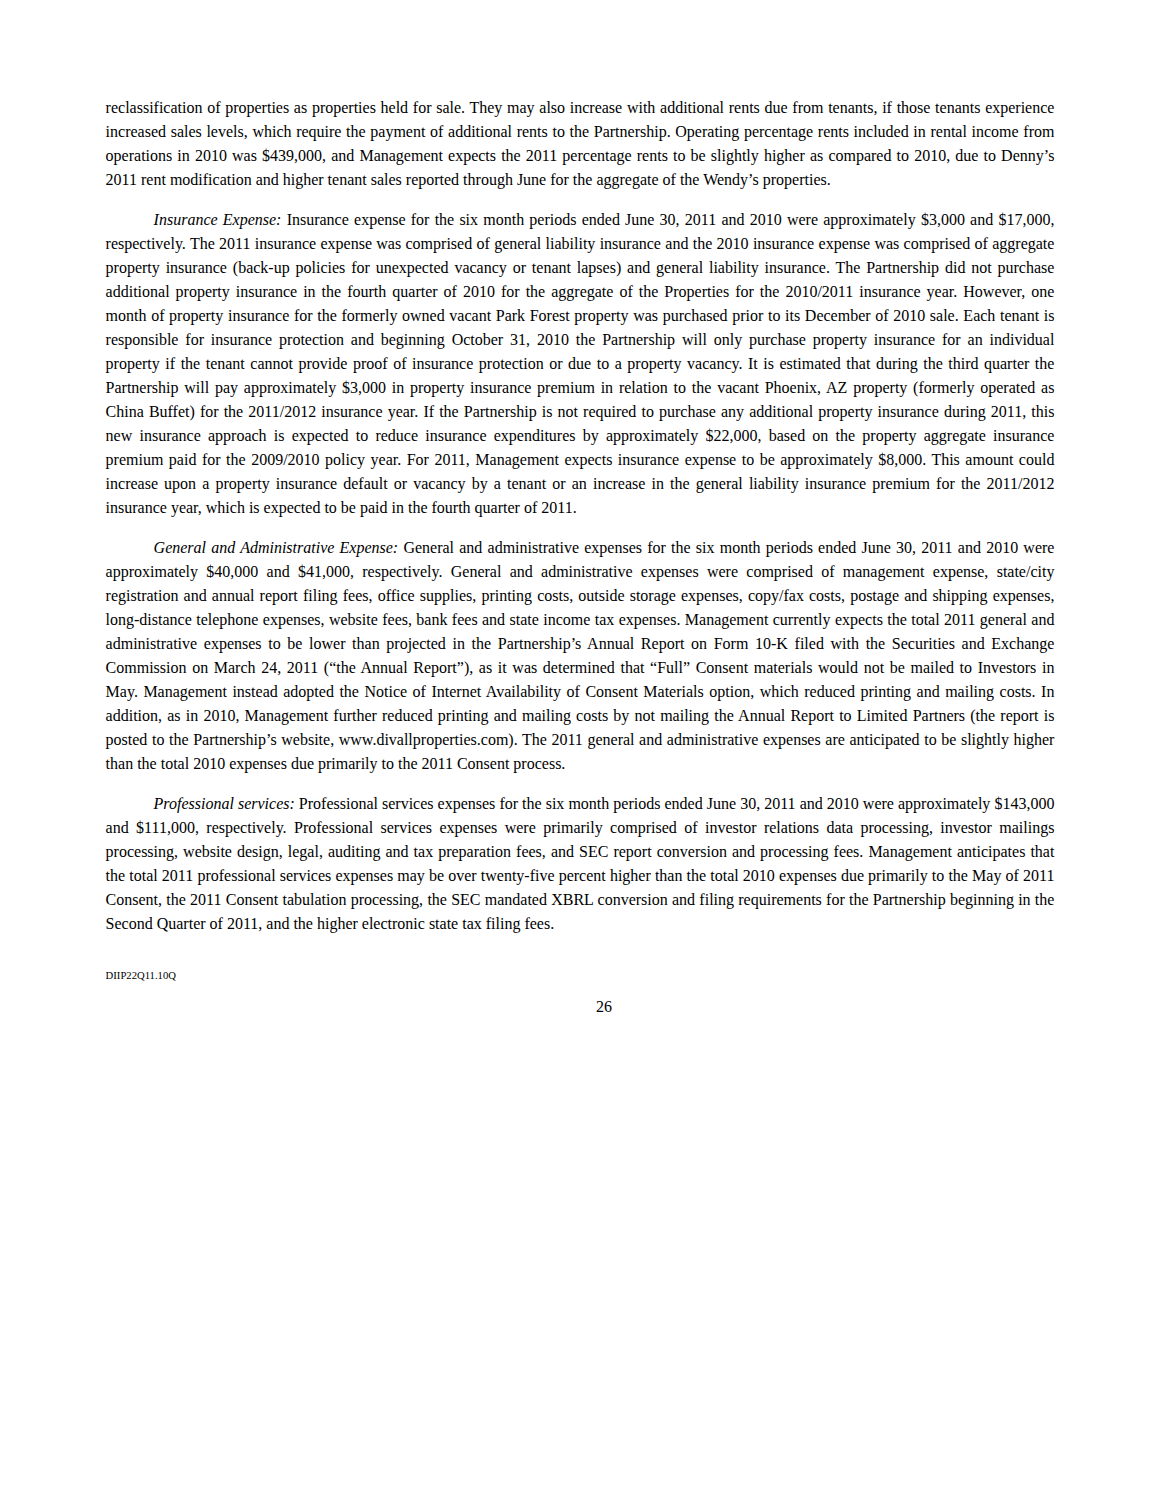reclassification of properties as properties held for sale. They may also increase with additional rents due from tenants, if those tenants experience increased sales levels, which require the payment of additional rents to the Partnership. Operating percentage rents included in rental income from operations in 2010 was $439,000, and Management expects the 2011 percentage rents to be slightly higher as compared to 2010, due to Denny’s 2011 rent modification and higher tenant sales reported through June for the aggregate of the Wendy’s properties.
Insurance Expense: Insurance expense for the six month periods ended June 30, 2011 and 2010 were approximately $3,000 and $17,000, respectively. The 2011 insurance expense was comprised of general liability insurance and the 2010 insurance expense was comprised of aggregate property insurance (back-up policies for unexpected vacancy or tenant lapses) and general liability insurance. The Partnership did not purchase additional property insurance in the fourth quarter of 2010 for the aggregate of the Properties for the 2010/2011 insurance year. However, one month of property insurance for the formerly owned vacant Park Forest property was purchased prior to its December of 2010 sale. Each tenant is responsible for insurance protection and beginning October 31, 2010 the Partnership will only purchase property insurance for an individual property if the tenant cannot provide proof of insurance protection or due to a property vacancy. It is estimated that during the third quarter the Partnership will pay approximately $3,000 in property insurance premium in relation to the vacant Phoenix, AZ property (formerly operated as China Buffet) for the 2011/2012 insurance year. If the Partnership is not required to purchase any additional property insurance during 2011, this new insurance approach is expected to reduce insurance expenditures by approximately $22,000, based on the property aggregate insurance premium paid for the 2009/2010 policy year. For 2011, Management expects insurance expense to be approximately $8,000. This amount could increase upon a property insurance default or vacancy by a tenant or an increase in the general liability insurance premium for the 2011/2012 insurance year, which is expected to be paid in the fourth quarter of 2011.
General and Administrative Expense: General and administrative expenses for the six month periods ended June 30, 2011 and 2010 were approximately $40,000 and $41,000, respectively. General and administrative expenses were comprised of management expense, state/city registration and annual report filing fees, office supplies, printing costs, outside storage expenses, copy/fax costs, postage and shipping expenses, long-distance telephone expenses, website fees, bank fees and state income tax expenses. Management currently expects the total 2011 general and administrative expenses to be lower than projected in the Partnership’s Annual Report on Form 10-K filed with the Securities and Exchange Commission on March 24, 2011 (“the Annual Report”), as it was determined that “Full” Consent materials would not be mailed to Investors in May. Management instead adopted the Notice of Internet Availability of Consent Materials option, which reduced printing and mailing costs. In addition, as in 2010, Management further reduced printing and mailing costs by not mailing the Annual Report to Limited Partners (the report is posted to the Partnership’s website, www.divallproperties.com). The 2011 general and administrative expenses are anticipated to be slightly higher than the total 2010 expenses due primarily to the 2011 Consent process.
Professional services: Professional services expenses for the six month periods ended June 30, 2011 and 2010 were approximately $143,000 and $111,000, respectively. Professional services expenses were primarily comprised of investor relations data processing, investor mailings processing, website design, legal, auditing and tax preparation fees, and SEC report conversion and processing fees. Management anticipates that the total 2011 professional services expenses may be over twenty-five percent higher than the total 2010 expenses due primarily to the May of 2011 Consent, the 2011 Consent tabulation processing, the SEC mandated XBRL conversion and filing requirements for the Partnership beginning in the Second Quarter of 2011, and the higher electronic state tax filing fees.
DIIP22Q11.10Q
26